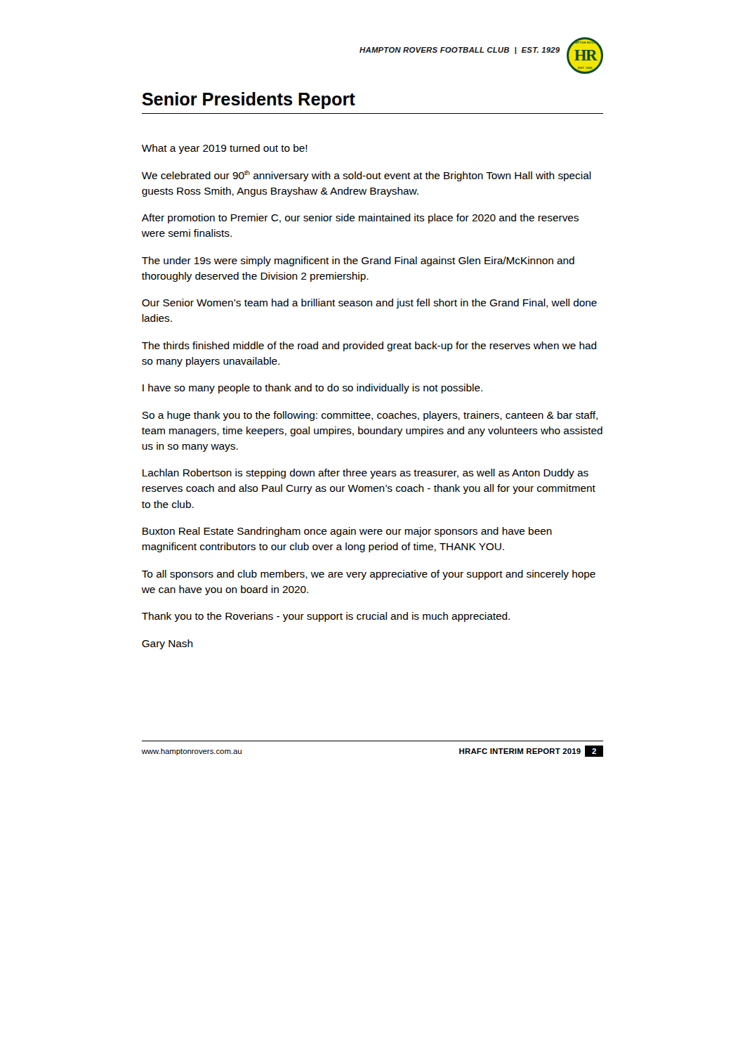HAMPTON ROVERS FOOTBALL CLUB | EST. 1929
HAMPTON ROVERS
EST. 1929
HR
Senior Presidents Report
What a year 2019 turned out to be!
We celebrated our 90th anniversary with a sold-out event at the Brighton Town Hall with special guests Ross Smith, Angus Brayshaw & Andrew Brayshaw.
After promotion to Premier C, our senior side maintained its place for 2020 and the reserves were semi finalists.
The under 19s were simply magnificent in the Grand Final against Glen Eira/McKinnon and thoroughly deserved the Division 2 premiership.
Our Senior Women’s team had a brilliant season and just fell short in the Grand Final, well done ladies.
The thirds finished middle of the road and provided great back-up for the reserves when we had so many players unavailable.
I have so many people to thank and to do so individually is not possible.
So a huge thank you to the following: committee, coaches, players, trainers, canteen & bar staff, team managers, time keepers, goal umpires, boundary umpires and any volunteers who assisted us in so many ways.
Lachlan Robertson is stepping down after three years as treasurer, as well as Anton Duddy as reserves coach and also Paul Curry as our Women’s coach - thank you all for your commitment to the club.
Buxton Real Estate Sandringham once again were our major sponsors and have been magnificent contributors to our club over a long period of time, THANK YOU.
To all sponsors and club members, we are very appreciative of your support and sincerely hope we can have you on board in 2020.
Thank you to the Roverians - your support is crucial and is much appreciated.
Gary Nash
www.hamptonrovers.com.au
HRAFC INTERIM REPORT 2019 2